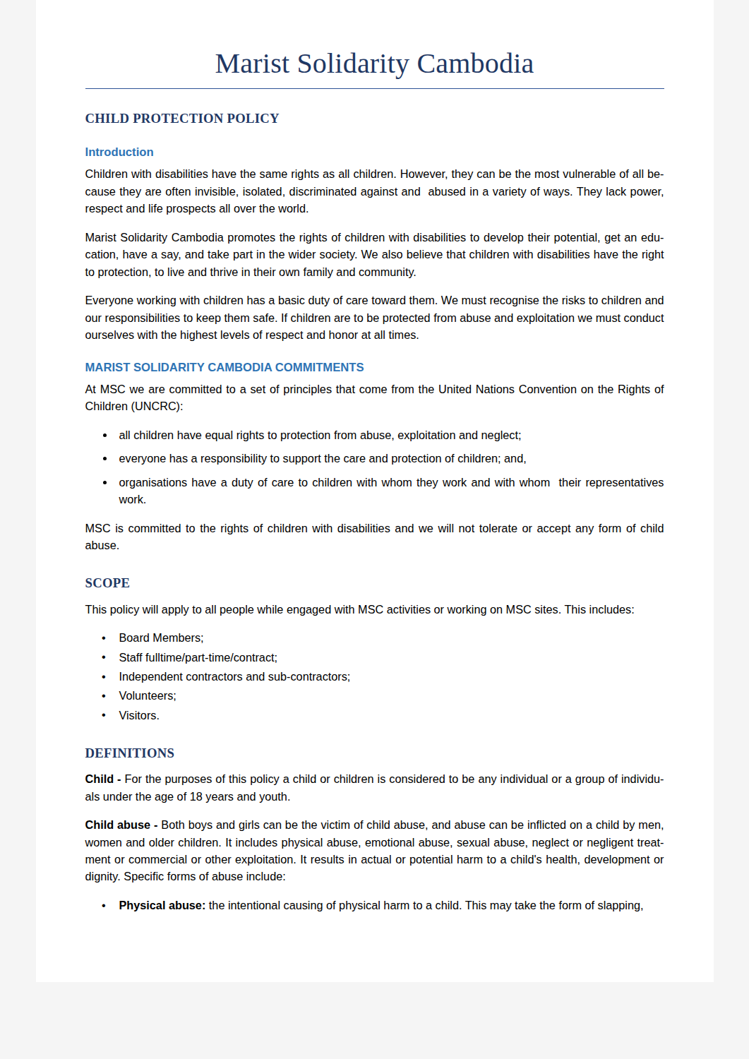Marist Solidarity Cambodia
CHILD PROTECTION POLICY
Introduction
Children with disabilities have the same rights as all children. However, they can be the most vulnerable of all because they are often invisible, isolated, discriminated against and abused in a variety of ways. They lack power, respect and life prospects all over the world.
Marist Solidarity Cambodia promotes the rights of children with disabilities to develop their potential, get an education, have a say, and take part in the wider society. We also believe that children with disabilities have the right to protection, to live and thrive in their own family and community.
Everyone working with children has a basic duty of care toward them. We must recognise the risks to children and our responsibilities to keep them safe. If children are to be protected from abuse and exploitation we must conduct ourselves with the highest levels of respect and honor at all times.
MARIST SOLIDARITY CAMBODIA COMMITMENTS
At MSC we are committed to a set of principles that come from the United Nations Convention on the Rights of Children (UNCRC):
all children have equal rights to protection from abuse, exploitation and neglect;
everyone has a responsibility to support the care and protection of children; and,
organisations have a duty of care to children with whom they work and with whom their representatives work.
MSC is committed to the rights of children with disabilities and we will not tolerate or accept any form of child abuse.
SCOPE
This policy will apply to all people while engaged with MSC activities or working on MSC sites. This includes:
Board Members;
Staff fulltime/part-time/contract;
Independent contractors and sub-contractors;
Volunteers;
Visitors.
DEFINITIONS
Child - For the purposes of this policy a child or children is considered to be any individual or a group of individuals under the age of 18 years and youth.
Child abuse - Both boys and girls can be the victim of child abuse, and abuse can be inflicted on a child by men, women and older children. It includes physical abuse, emotional abuse, sexual abuse, neglect or negligent treatment or commercial or other exploitation. It results in actual or potential harm to a child's health, development or dignity. Specific forms of abuse include:
Physical abuse: the intentional causing of physical harm to a child. This may take the form of slapping,